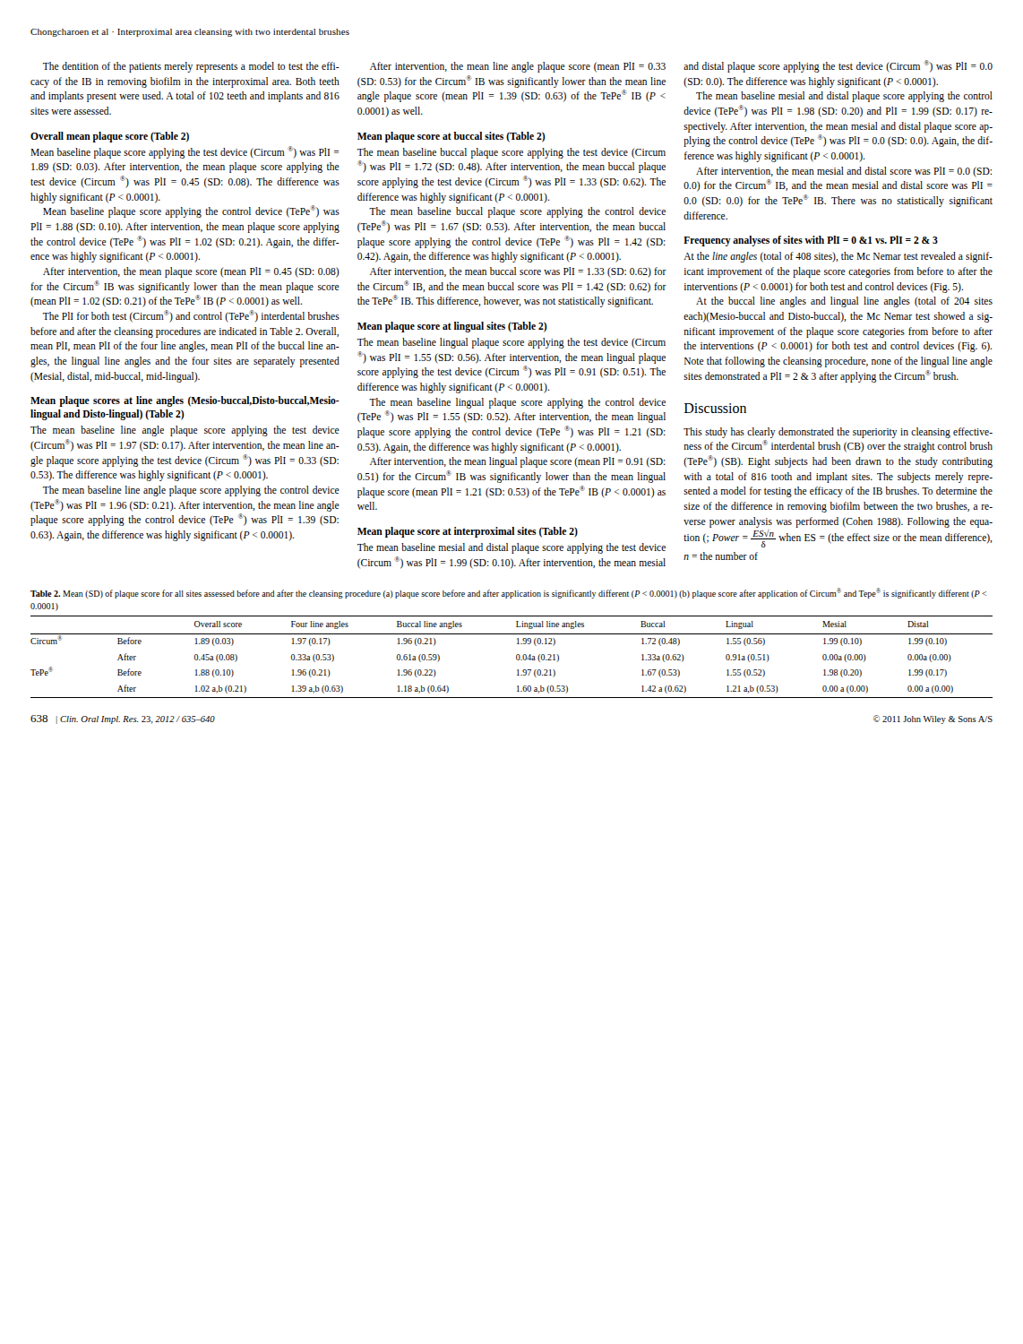Chongcharoen et al · Interproximal area cleansing with two interdental brushes
The dentition of the patients merely represents a model to test the efficacy of the IB in removing biofilm in the interproximal area. Both teeth and implants present were used. A total of 102 teeth and implants and 816 sites were assessed.
Overall mean plaque score (Table 2)
Mean baseline plaque score applying the test device (Circum ®) was PlI = 1.89 (SD: 0.03). After intervention, the mean plaque score applying the test device (Circum ®) was PlI = 0.45 (SD: 0.08). The difference was highly significant (P < 0.0001).
Mean baseline plaque score applying the control device (TePe®) was PlI = 1.88 (SD: 0.10). After intervention, the mean plaque score applying the control device (TePe ®) was PlI = 1.02 (SD: 0.21). Again, the difference was highly significant (P < 0.0001).
After intervention, the mean plaque score (mean PlI = 0.45 (SD: 0.08) for the Circum® IB was significantly lower than the mean plaque score (mean PlI = 1.02 (SD: 0.21) of the TePe® IB (P < 0.0001) as well.
The PlI for both test (Circum®) and control (TePe®) interdental brushes before and after the cleansing procedures are indicated in Table 2. Overall, mean PlI, mean PlI of the four line angles, mean PlI of the buccal line angles, the lingual line angles and the four sites are separately presented (Mesial, distal, mid-buccal, mid-lingual).
Mean plaque scores at line angles (Mesio-buccal,Disto-buccal,Mesio-lingual and Disto-lingual) (Table 2)
The mean baseline line angle plaque score applying the test device (Circum®) was PlI = 1.97 (SD: 0.17). After intervention, the mean line angle plaque score applying the test device (Circum ®) was PlI = 0.33 (SD: 0.53). The difference was highly significant (P < 0.0001).
The mean baseline line angle plaque score applying the control device (TePe®) was PlI = 1.96 (SD: 0.21). After intervention, the mean line angle plaque score applying the control device (TePe ®) was PlI = 1.39 (SD: 0.63). Again, the difference was highly significant (P < 0.0001).
After intervention, the mean line angle plaque score (mean PlI = 0.33 (SD: 0.53) for the Circum® IB was significantly lower than the mean line angle plaque score (mean PlI = 1.39 (SD: 0.63) of the TePe® IB (P < 0.0001) as well.
Mean plaque score at buccal sites (Table 2)
The mean baseline buccal plaque score applying the test device (Circum ®) was PlI = 1.72 (SD: 0.48). After intervention, the mean buccal plaque score applying the test device (Circum ®) was PlI = 1.33 (SD: 0.62). The difference was highly significant (P < 0.0001).
The mean baseline buccal plaque score applying the control device (TePe®) was PlI = 1.67 (SD: 0.53). After intervention, the mean buccal plaque score applying the control device (TePe ®) was PlI = 1.42 (SD: 0.42). Again, the difference was highly significant (P < 0.0001).
After intervention, the mean buccal score was PlI = 1.33 (SD: 0.62) for the Circum® IB, and the mean buccal score was PlI = 1.42 (SD: 0.62) for the TePe® IB. This difference, however, was not statistically significant.
Mean plaque score at lingual sites (Table 2)
The mean baseline lingual plaque score applying the test device (Circum ®) was PlI = 1.55 (SD: 0.56). After intervention, the mean lingual plaque score applying the test device (Circum ®) was PlI = 0.91 (SD: 0.51). The difference was highly significant (P < 0.0001).
The mean baseline lingual plaque score applying the control device (TePe ®) was PlI = 1.55 (SD: 0.52). After intervention, the mean lingual plaque score applying the control device (TePe ®) was PlI = 1.21 (SD: 0.53). Again, the difference was highly significant (P < 0.0001).
After intervention, the mean lingual plaque score (mean PlI = 0.91 (SD: 0.51) for the Circum® IB was significantly lower than the mean lingual plaque score (mean PlI = 1.21 (SD: 0.53) of the TePe® IB (P < 0.0001) as well.
Mean plaque score at interproximal sites (Table 2)
The mean baseline mesial and distal plaque score applying the test device (Circum ®) was PlI = 1.99 (SD: 0.10). After intervention, the mean mesial and distal plaque score applying the test device (Circum ®) was PlI = 0.0 (SD: 0.0). The difference was highly significant (P < 0.0001).
The mean baseline mesial and distal plaque score applying the control device (TePe®) was PlI = 1.98 (SD: 0.20) and PlI = 1.99 (SD: 0.17) respectively. After intervention, the mean mesial and distal plaque score applying the control device (TePe ®) was PlI = 0.0 (SD: 0.0). Again, the difference was highly significant (P < 0.0001).
After intervention, the mean mesial and distal score was PlI = 0.0 (SD: 0.0) for the Circum® IB, and the mean mesial and distal score was PlI = 0.0 (SD: 0.0) for the TePe® IB. There was no statistically significant difference.
Frequency analyses of sites with PlI = 0 &1 vs. PlI = 2 & 3
At the line angles (total of 408 sites), the Mc Nemar test revealed a significant improvement of the plaque score categories from before to after the interventions (P < 0.0001) for both test and control devices (Fig. 5).
At the buccal line angles and lingual line angles (total of 204 sites each)(Mesio-buccal and Disto-buccal), the Mc Nemar test showed a significant improvement of the plaque score categories from before to after the interventions (P < 0.0001) for both test and control devices (Fig. 6). Note that following the cleansing procedure, none of the lingual line angle sites demonstrated a PlI = 2 & 3 after applying the Circum® brush.
Discussion
This study has clearly demonstrated the superiority in cleansing effectiveness of the Circum® interdental brush (CB) over the straight control brush (TePe®) (SB). Eight subjects had been drawn to the study contributing with a total of 816 tooth and implant sites. The subjects merely represented a model for testing the efficacy of the IB brushes. To determine the size of the difference in removing biofilm between the two brushes, a reverse power analysis was performed (Cohen 1988). Following the equation (; Power = ES√n δ when ES = (the effect size or the mean difference), n = the number of
Table 2. Mean (SD) of plaque score for all sites assessed before and after the cleansing procedure (a) plaque score before and after application is significantly different (P < 0.0001) (b) plaque score after application of Circum® and Tepe® is significantly different (P < 0.0001)
| | | Overall score | Four line angles | Buccal line angles | Lingual line angles | Buccal | Lingual | Mesial | Distal |
| --- | --- | --- | --- | --- | --- | --- | --- | --- | --- |
| Circum ® | Before | 1.89 (0.03) | 1.97 (0.17) | 1.96 (0.21) | 1.99 (0.12) | 1.72 (0.48) | 1.55 (0.56) | 1.99 (0.10) | 1.99 (0.10) |
| | After | 0.45a (0.08) | 0.33a (0.53) | 0.61a (0.59) | 0.04a (0.21) | 1.33a (0.62) | 0.91a (0.51) | 0.00a (0.00) | 0.00a (0.00) |
| TePe ® | Before | 1.88 (0.10) | 1.96 (0.21) | 1.96 (0.22) | 1.97 (0.21) | 1.67 (0.53) | 1.55 (0.52) | 1.98 (0.20) | 1.99 (0.17) |
| | After | 1.02 a,b (0.21) | 1.39 a,b (0.63) | 1.18 a,b (0.64) | 1.60 a,b (0.53) | 1.42 a (0.62) | 1.21 a,b (0.53) | 0.00 a (0.00) | 0.00 a (0.00) |
638 | Clin. Oral Impl. Res. 23, 2012 / 635–640 © 2011 John Wiley & Sons A/S